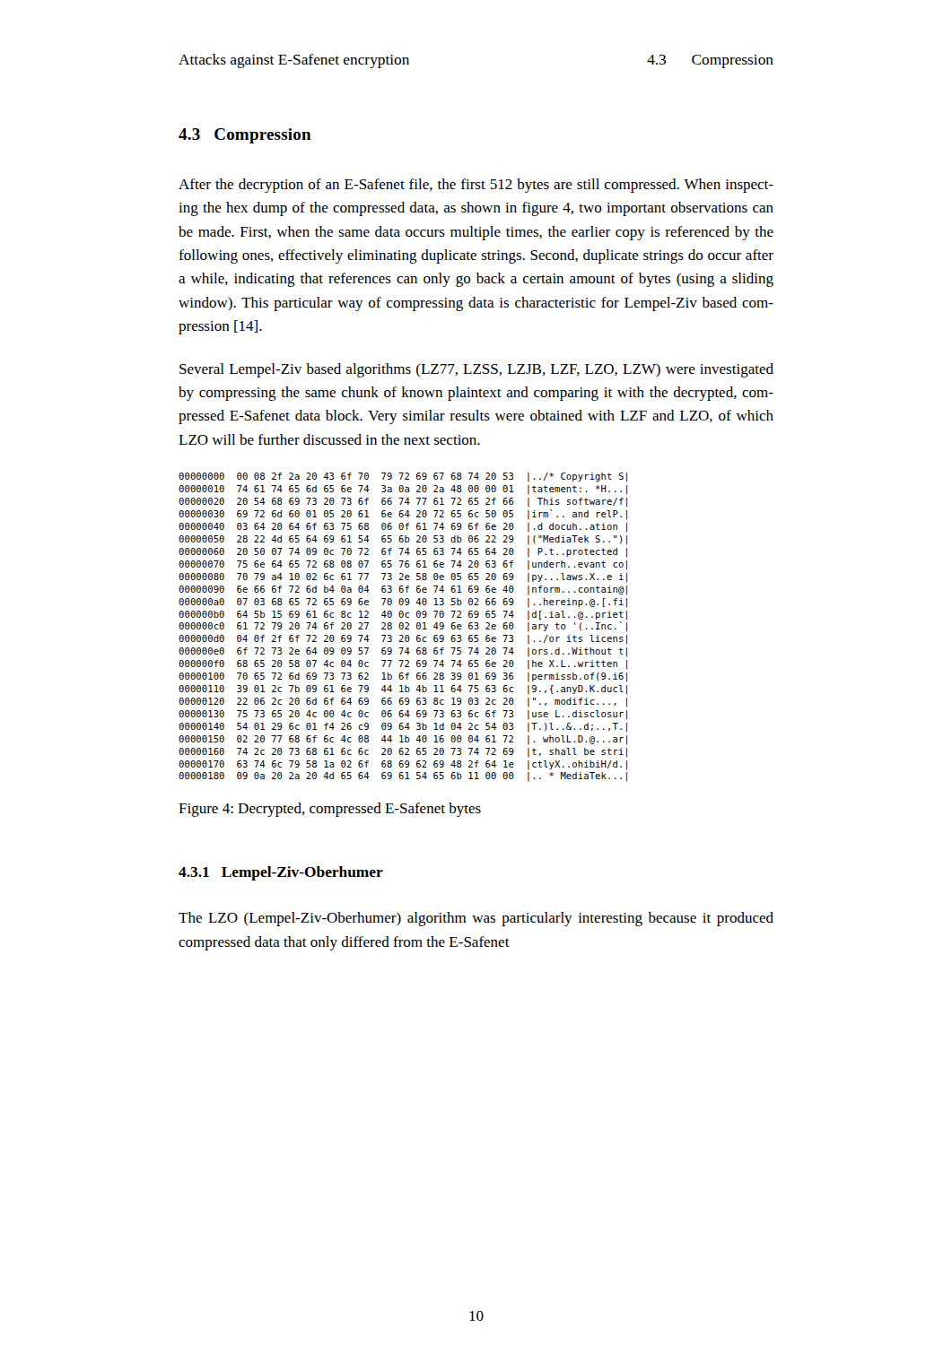Attacks against E-Safenet encryption 4.3 Compression
4.3 Compression
After the decryption of an E-Safenet file, the first 512 bytes are still compressed. When inspecting the hex dump of the compressed data, as shown in figure 4, two important observations can be made. First, when the same data occurs multiple times, the earlier copy is referenced by the following ones, effectively eliminating duplicate strings. Second, duplicate strings do occur after a while, indicating that references can only go back a certain amount of bytes (using a sliding window). This particular way of compressing data is characteristic for Lempel-Ziv based compression [14].
Several Lempel-Ziv based algorithms (LZ77, LZSS, LZJB, LZF, LZO, LZW) were investigated by compressing the same chunk of known plaintext and comparing it with the decrypted, compressed E-Safenet data block. Very similar results were obtained with LZF and LZO, of which LZO will be further discussed in the next section.
00000000 00 08 2f 2a 20 43 6f 70 79 72 69 67 68 74 20 53 |../* Copyright S| 00000010 74 61 74 65 6d 65 6e 74 3a 0a 20 2a 48 00 00 01 |tatement:. *H...| 00000020 20 54 68 69 73 20 73 6f 66 74 77 61 72 65 2f 66 | This software/f| 00000030 69 72 6d 60 01 05 20 61 6e 64 20 72 65 6c 50 05 |irm`.. and relP.| 00000040 03 64 20 64 6f 63 75 68 06 0f 61 74 69 6f 6e 20 |.d docuh..ation | 00000050 28 22 4d 65 64 69 61 54 65 6b 20 53 db 06 22 29 |("MediaTek S..")| 00000060 20 50 07 74 09 0c 70 72 6f 74 65 63 74 65 64 20 | P.t..protected | 00000070 75 6e 64 65 72 68 08 07 65 76 61 6e 74 20 63 6f |underh..evant co| 00000080 70 79 a4 10 02 6c 61 77 73 2e 58 0e 05 65 20 69 |py...laws.X..e i| 00000090 6e 66 6f 72 6d b4 0a 04 63 6f 6e 74 61 69 6e 40 |nform...contain@| 000000a0 07 03 68 65 72 65 69 6e 70 09 40 13 5b 02 66 69 |..hereinp.@.[.fi| 000000b0 64 5b 15 69 61 6c 8c 12 40 0c 09 70 72 69 65 74 |d[.ial..@..priet| 000000c0 61 72 79 20 74 6f 20 27 28 02 01 49 6e 63 2e 60 |ary to '(..Inc.`| 000000d0 04 0f 2f 6f 72 20 69 74 73 20 6c 69 63 65 6e 73 |../or its licens| 000000e0 6f 72 73 2e 64 09 09 57 69 74 68 6f 75 74 20 74 |ors.d..Without t| 000000f0 68 65 20 58 07 4c 04 0c 77 72 69 74 74 65 6e 20 |he X.L..written | 00000100 70 65 72 6d 69 73 73 62 1b 6f 66 28 39 01 69 36 |permissb.of(9.i6| 00000110 39 01 2c 7b 09 61 6e 79 44 1b 4b 11 64 75 63 6c |9.,{.anyD.K.ducl| 00000120 22 06 2c 20 6d 6f 64 69 66 69 63 8c 19 03 2c 20 |"., modific..., | 00000130 75 73 65 20 4c 00 4c 0c 06 64 69 73 63 6c 6f 73 |use L..disclosur| 00000140 54 01 29 6c 01 f4 26 c9 09 64 3b 1d 04 2c 54 03 |T.)l..&..d;..,T.| 00000150 02 20 77 68 6f 6c 4c 08 44 1b 40 16 00 04 61 72 |. wholL.D.@...ar| 00000160 74 2c 20 73 68 61 6c 6c 20 62 65 20 73 74 72 69 |t, shall be stri| 00000170 63 74 6c 79 58 1a 02 6f 68 69 62 69 48 2f 64 1e |ctlyX..ohibiH/d.| 00000180 09 0a 20 2a 20 4d 65 64 69 61 54 65 6b 11 00 00 |.. * MediaTek...|
Figure 4: Decrypted, compressed E-Safenet bytes
4.3.1 Lempel-Ziv-Oberhumer
The LZO (Lempel-Ziv-Oberhumer) algorithm was particularly interesting because it produced compressed data that only differed from the E-Safenet
10